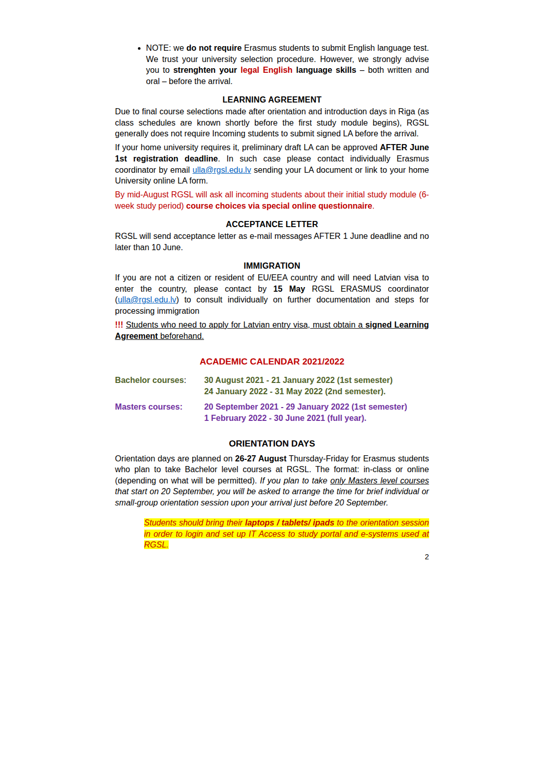NOTE: we do not require Erasmus students to submit English language test. We trust your university selection procedure. However, we strongly advise you to strenghten your legal English language skills – both written and oral – before the arrival.
LEARNING AGREEMENT
Due to final course selections made after orientation and introduction days in Riga (as class schedules are known shortly before the first study module begins), RGSL generally does not require Incoming students to submit signed LA before the arrival.
If your home university requires it, preliminary draft LA can be approved AFTER June 1st registration deadline. In such case please contact individually Erasmus coordinator by email ulla@rgsl.edu.lv sending your LA document or link to your home University online LA form.
By mid-August RGSL will ask all incoming students about their initial study module (6-week study period) course choices via special online questionnaire.
ACCEPTANCE LETTER
RGSL will send acceptance letter as e-mail messages AFTER 1 June deadline and no later than 10 June.
IMMIGRATION
If you are not a citizen or resident of EU/EEA country and will need Latvian visa to enter the country, please contact by 15 May RGSL ERASMUS coordinator (ulla@rgsl.edu.lv) to consult individually on further documentation and steps for processing immigration
!!! Students who need to apply for Latvian entry visa, must obtain a signed Learning Agreement beforehand.
ACADEMIC CALENDAR 2021/2022
| Bachelor courses : | 30 August 2021 - 21 January 2022 (1st semester) 24 January 2022 - 31 May 2022 (2nd semester). |
| Masters courses: | 20 September 2021 - 29 January 2022 (1st semester) 1 February 2022 - 30 June 2021 (full year). |
ORIENTATION DAYS
Orientation days are planned on 26-27 August Thursday-Friday for Erasmus students who plan to take Bachelor level courses at RGSL. The format: in-class or online (depending on what will be permitted). If you plan to take only Masters level courses that start on 20 September, you will be asked to arrange the time for brief individual or small-group orientation session upon your arrival just before 20 September.
Students should bring their laptops / tablets/ ipads to the orientation session in order to login and set up IT Access to study portal and e-systems used at RGSL.
2